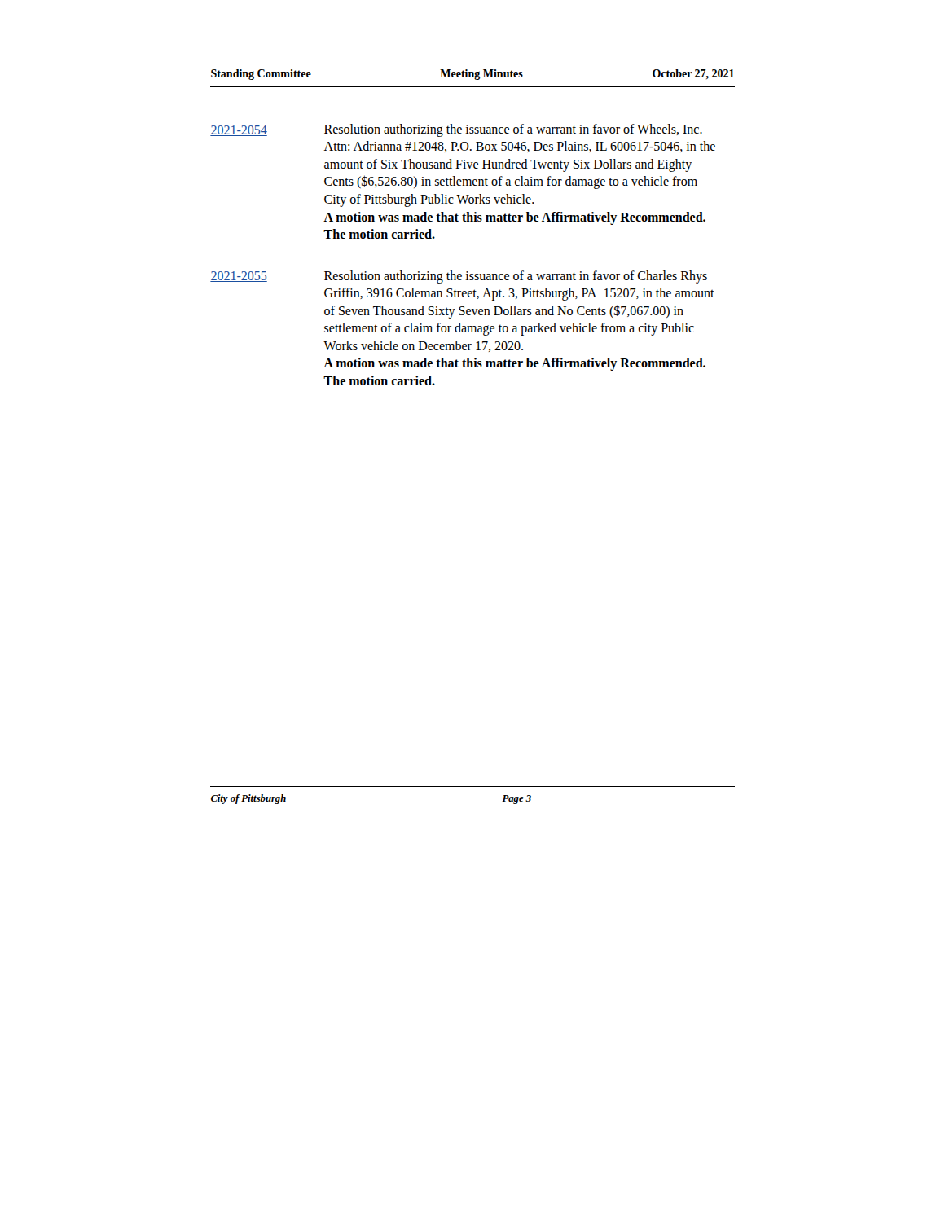Standing Committee
Meeting Minutes
October 27, 2021
2021-2054
Resolution authorizing the issuance of a warrant in favor of Wheels, Inc. Attn: Adrianna #12048, P.O. Box 5046, Des Plains, IL 600617-5046, in the amount of Six Thousand Five Hundred Twenty Six Dollars and Eighty Cents ($6,526.80) in settlement of a claim for damage to a vehicle from City of Pittsburgh Public Works vehicle.
A motion was made that this matter be Affirmatively Recommended. The motion carried.
2021-2055
Resolution authorizing the issuance of a warrant in favor of Charles Rhys Griffin, 3916 Coleman Street, Apt. 3, Pittsburgh, PA 15207, in the amount of Seven Thousand Sixty Seven Dollars and No Cents ($7,067.00) in settlement of a claim for damage to a parked vehicle from a city Public Works vehicle on December 17, 2020.
A motion was made that this matter be Affirmatively Recommended. The motion carried.
City of Pittsburgh
Page 3